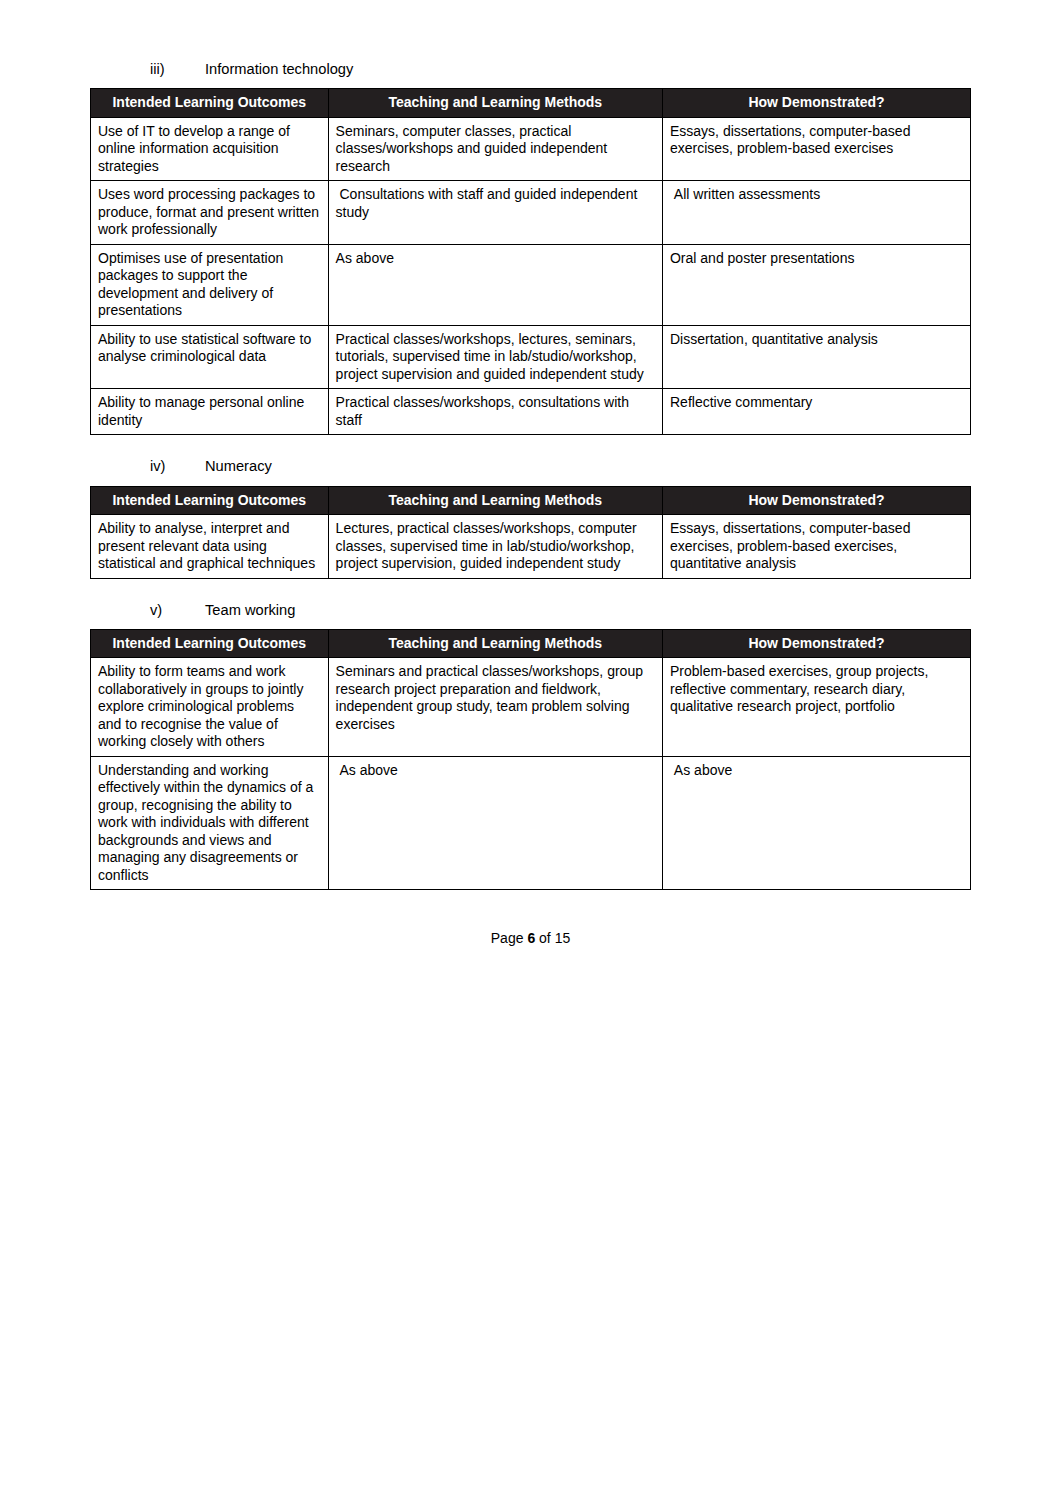iii) Information technology
| Intended Learning Outcomes | Teaching and Learning Methods | How Demonstrated? |
| --- | --- | --- |
| Use of IT to develop a range of online information acquisition strategies | Seminars, computer classes, practical classes/workshops and guided independent research | Essays, dissertations, computer-based exercises, problem-based exercises |
| Uses word processing packages to produce, format and present written work professionally | Consultations with staff and guided independent study | All written assessments |
| Optimises use of presentation packages to support the development and delivery of presentations | As above | Oral and poster presentations |
| Ability to use statistical software to analyse criminological data | Practical classes/workshops, lectures, seminars, tutorials, supervised time in lab/studio/workshop, project supervision and guided independent study | Dissertation, quantitative analysis |
| Ability to manage personal online identity | Practical classes/workshops, consultations with staff | Reflective commentary |
iv) Numeracy
| Intended Learning Outcomes | Teaching and Learning Methods | How Demonstrated? |
| --- | --- | --- |
| Ability to analyse, interpret and present relevant data using statistical and graphical techniques | Lectures, practical classes/workshops, computer classes, supervised time in lab/studio/workshop, project supervision, guided independent study | Essays, dissertations, computer-based exercises, problem-based exercises, quantitative analysis |
v) Team working
| Intended Learning Outcomes | Teaching and Learning Methods | How Demonstrated? |
| --- | --- | --- |
| Ability to form teams and work collaboratively in groups to jointly explore criminological problems and to recognise the value of working closely with others | Seminars and practical classes/workshops, group research project preparation and fieldwork, independent group study, team problem solving exercises | Problem-based exercises, group projects, reflective commentary, research diary, qualitative research project, portfolio |
| Understanding and working effectively within the dynamics of a group, recognising the ability to work with individuals with different backgrounds and views and managing any disagreements or conflicts | As above | As above |
Page 6 of 15